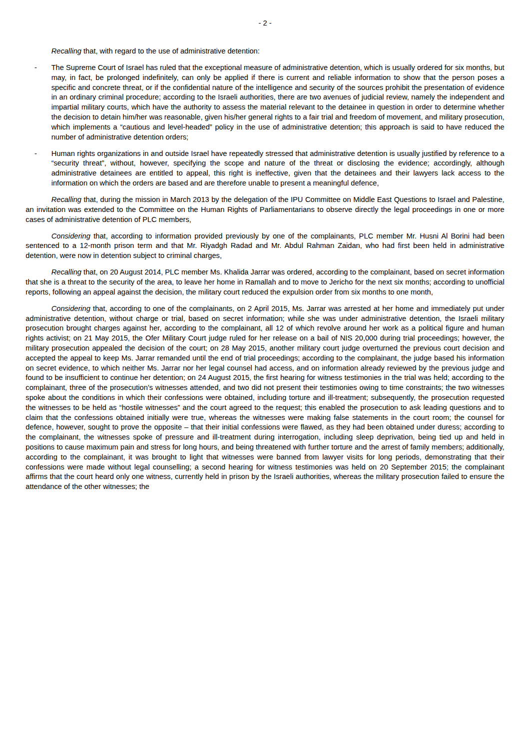- 2 -
Recalling that, with regard to the use of administrative detention:
The Supreme Court of Israel has ruled that the exceptional measure of administrative detention, which is usually ordered for six months, but may, in fact, be prolonged indefinitely, can only be applied if there is current and reliable information to show that the person poses a specific and concrete threat, or if the confidential nature of the intelligence and security of the sources prohibit the presentation of evidence in an ordinary criminal procedure; according to the Israeli authorities, there are two avenues of judicial review, namely the independent and impartial military courts, which have the authority to assess the material relevant to the detainee in question in order to determine whether the decision to detain him/her was reasonable, given his/her general rights to a fair trial and freedom of movement, and military prosecution, which implements a “cautious and level-headed” policy in the use of administrative detention; this approach is said to have reduced the number of administrative detention orders;
Human rights organizations in and outside Israel have repeatedly stressed that administrative detention is usually justified by reference to a “security threat”, without, however, specifying the scope and nature of the threat or disclosing the evidence; accordingly, although administrative detainees are entitled to appeal, this right is ineffective, given that the detainees and their lawyers lack access to the information on which the orders are based and are therefore unable to present a meaningful defence,
Recalling that, during the mission in March 2013 by the delegation of the IPU Committee on Middle East Questions to Israel and Palestine, an invitation was extended to the Committee on the Human Rights of Parliamentarians to observe directly the legal proceedings in one or more cases of administrative detention of PLC members,
Considering that, according to information provided previously by one of the complainants, PLC member Mr. Husni Al Borini had been sentenced to a 12-month prison term and that Mr. Riyadgh Radad and Mr. Abdul Rahman Zaidan, who had first been held in administrative detention, were now in detention subject to criminal charges,
Recalling that, on 20 August 2014, PLC member Ms. Khalida Jarrar was ordered, according to the complainant, based on secret information that she is a threat to the security of the area, to leave her home in Ramallah and to move to Jericho for the next six months; according to unofficial reports, following an appeal against the decision, the military court reduced the expulsion order from six months to one month,
Considering that, according to one of the complainants, on 2 April 2015, Ms. Jarrar was arrested at her home and immediately put under administrative detention, without charge or trial, based on secret information; while she was under administrative detention, the Israeli military prosecution brought charges against her, according to the complainant, all 12 of which revolve around her work as a political figure and human rights activist; on 21 May 2015, the Ofer Military Court judge ruled for her release on a bail of NIS 20,000 during trial proceedings; however, the military prosecution appealed the decision of the court; on 28 May 2015, another military court judge overturned the previous court decision and accepted the appeal to keep Ms. Jarrar remanded until the end of trial proceedings; according to the complainant, the judge based his information on secret evidence, to which neither Ms. Jarrar nor her legal counsel had access, and on information already reviewed by the previous judge and found to be insufficient to continue her detention; on 24 August 2015, the first hearing for witness testimonies in the trial was held; according to the complainant, three of the prosecution’s witnesses attended, and two did not present their testimonies owing to time constraints; the two witnesses spoke about the conditions in which their confessions were obtained, including torture and ill-treatment; subsequently, the prosecution requested the witnesses to be held as “hostile witnesses” and the court agreed to the request; this enabled the prosecution to ask leading questions and to claim that the confessions obtained initially were true, whereas the witnesses were making false statements in the court room; the counsel for defence, however, sought to prove the opposite – that their initial confessions were flawed, as they had been obtained under duress; according to the complainant, the witnesses spoke of pressure and ill-treatment during interrogation, including sleep deprivation, being tied up and held in positions to cause maximum pain and stress for long hours, and being threatened with further torture and the arrest of family members; additionally, according to the complainant, it was brought to light that witnesses were banned from lawyer visits for long periods, demonstrating that their confessions were made without legal counselling; a second hearing for witness testimonies was held on 20 September 2015; the complainant affirms that the court heard only one witness, currently held in prison by the Israeli authorities, whereas the military prosecution failed to ensure the attendance of the other witnesses; the